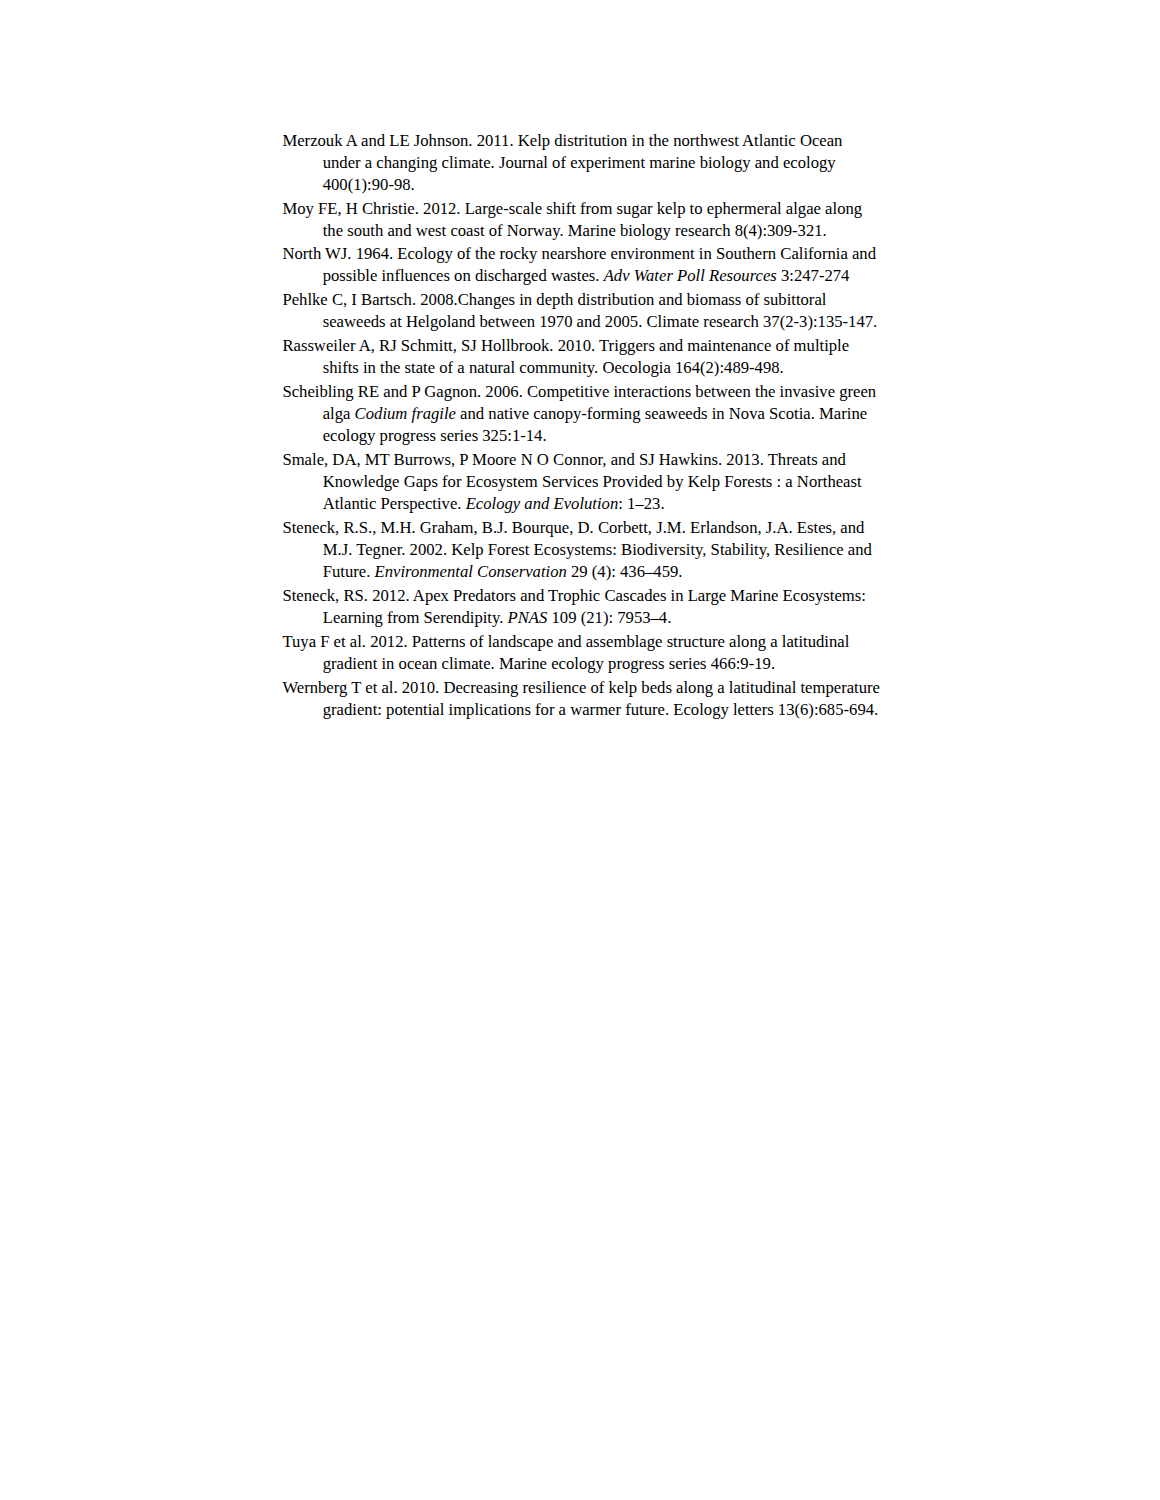Merzouk A and LE Johnson. 2011. Kelp distritution in the northwest Atlantic Ocean under a changing climate. Journal of experiment marine biology and ecology 400(1):90-98.
Moy FE, H Christie. 2012. Large-scale shift from sugar kelp to ephermeral algae along the south and west coast of Norway. Marine biology research 8(4):309-321.
North WJ. 1964. Ecology of the rocky nearshore environment in Southern California and possible influences on discharged wastes. Adv Water Poll Resources 3:247-274
Pehlke C, I Bartsch. 2008.Changes in depth distribution and biomass of subittoral seaweeds at Helgoland between 1970 and 2005. Climate research 37(2-3):135-147.
Rassweiler A, RJ Schmitt, SJ Hollbrook. 2010. Triggers and maintenance of multiple shifts in the state of a natural community. Oecologia 164(2):489-498.
Scheibling RE and P Gagnon. 2006. Competitive interactions between the invasive green alga Codium fragile and native canopy-forming seaweeds in Nova Scotia. Marine ecology progress series 325:1-14.
Smale, DA, MT Burrows, P Moore N O Connor, and SJ Hawkins. 2013. Threats and Knowledge Gaps for Ecosystem Services Provided by Kelp Forests : a Northeast Atlantic Perspective. Ecology and Evolution: 1–23.
Steneck, R.S., M.H. Graham, B.J. Bourque, D. Corbett, J.M. Erlandson, J.A. Estes, and M.J. Tegner. 2002. Kelp Forest Ecosystems: Biodiversity, Stability, Resilience and Future. Environmental Conservation 29 (4): 436–459.
Steneck, RS. 2012. Apex Predators and Trophic Cascades in Large Marine Ecosystems: Learning from Serendipity. PNAS 109 (21): 7953–4.
Tuya F et al. 2012. Patterns of landscape and assemblage structure along a latitudinal gradient in ocean climate. Marine ecology progress series 466:9-19.
Wernberg T et al. 2010. Decreasing resilience of kelp beds along a latitudinal temperature gradient: potential implications for a warmer future. Ecology letters 13(6):685-694.